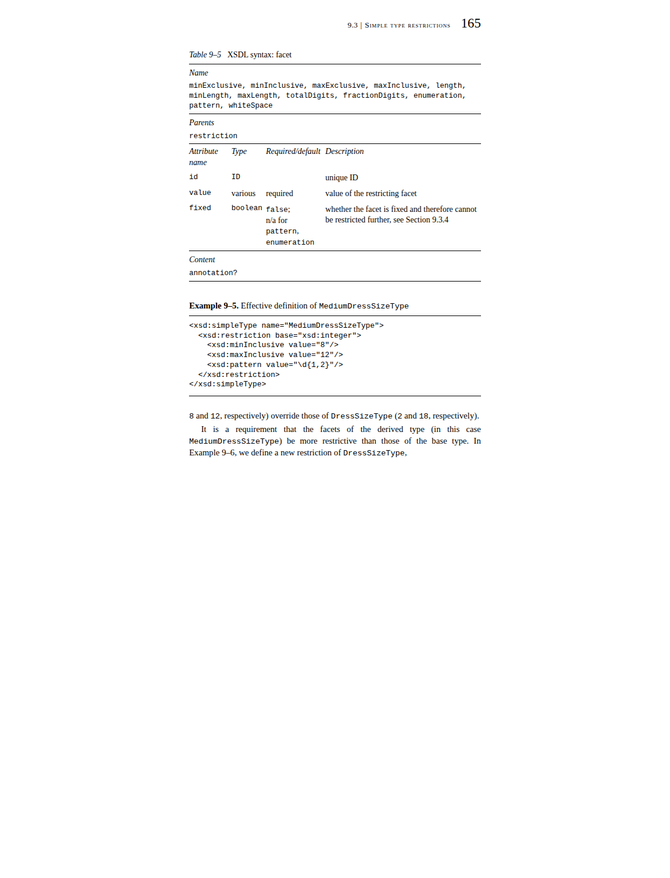9.3 | Simple type restrictions
165
Table 9–5 XSDL syntax: facet
| Name |
| minExclusive, minInclusive, maxExclusive, maxInclusive, length, minLength, maxLength, totalDigits, fractionDigits, enumeration, pattern, whiteSpace |
| Parents |
| restriction |
| Attribute name | Type | Required/default | Description |
| id | ID | | unique ID |
| value | various | required | value of the restricting facet |
| fixed | boolean | false ; n/a for pattern , enumeration | whether the facet is fixed and therefore cannot be restricted further, see Section 9.3.4 |
| Content |
| annotation? |
Example 9–5. Effective definition of MediumDressSizeType
<xsd:simpleType name="MediumDressSizeType">
  <xsd:restriction base="xsd:integer">
    <xsd:minInclusive value="8"/>
    <xsd:maxInclusive value="12"/>
    <xsd:pattern value="\d{1,2}"/>
  </xsd:restriction>
</xsd:simpleType>
8 and 12, respectively) override those of DressSizeType (2 and 18, respectively).
It is a requirement that the facets of the derived type (in this case MediumDressSizeType) be more restrictive than those of the base type. In Example 9–6, we define a new restriction of DressSizeType,